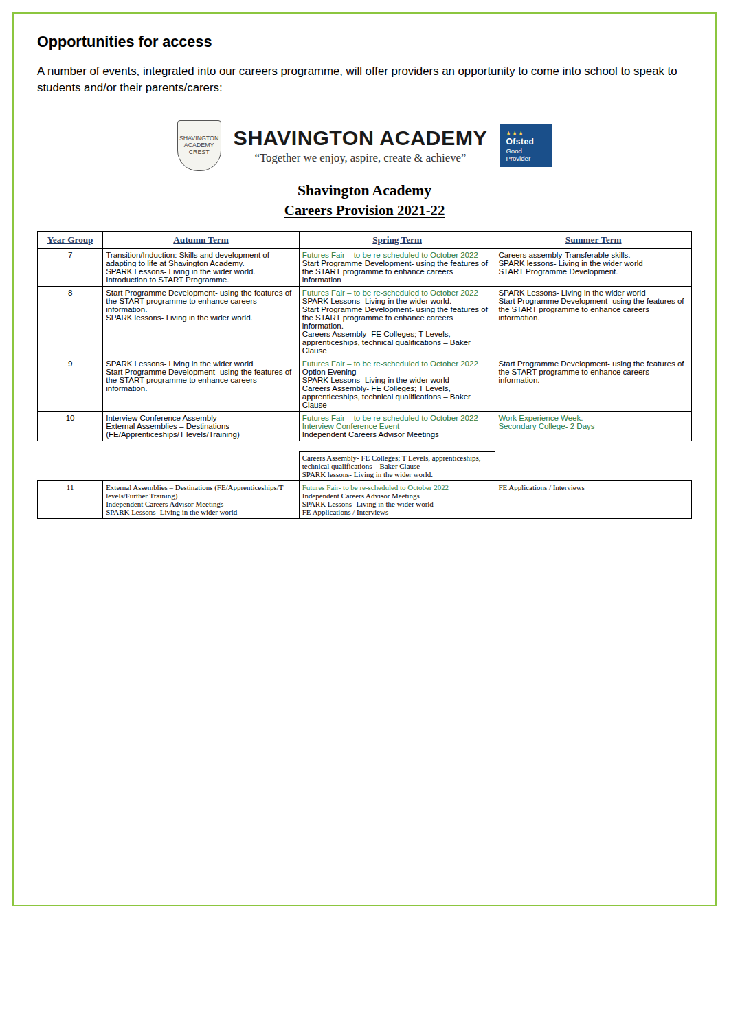Opportunities for access
A number of events, integrated into our careers programme, will offer providers an opportunity to come into school to speak to students and/or their parents/carers:
SHAVINGTON
ACADEMY
CREST
SHAVINGTON ACADEMY
“Together we enjoy, aspire, create & achieve”
★★★ Ofsted Good
Provider
Shavington Academy
Careers Provision 2021-22
| Year Group | Autumn Term | Spring Term | Summer Term |
| --- | --- | --- | --- |
| 7 | Transition/Induction: Skills and development of adapting to life at Shavington Academy. SPARK Lessons- Living in the wider world. Introduction to START Programme. | Futures Fair – to be re-scheduled to October 2022 Start Programme Development- using the features of the START programme to enhance careers information | Careers assembly-Transferable skills. SPARK lessons- Living in the wider world START Programme Development. |
| 8 | Start Programme Development- using the features of the START programme to enhance careers information. SPARK lessons- Living in the wider world. | Futures Fair – to be re-scheduled to October 2022 SPARK Lessons- Living in the wider world. Start Programme Development- using the features of the START programme to enhance careers information. Careers Assembly- FE Colleges; T Levels, apprenticeships, technical qualifications – Baker Clause | SPARK Lessons- Living in the wider world Start Programme Development- using the features of the START programme to enhance careers information. |
| 9 | SPARK Lessons- Living in the wider world Start Programme Development- using the features of the START programme to enhance careers information. | Futures Fair – to be re-scheduled to October 2022 Option Evening SPARK Lessons- Living in the wider world Careers Assembly- FE Colleges; T Levels, apprenticeships, technical qualifications – Baker Clause | Start Programme Development- using the features of the START programme to enhance careers information. |
| 10 | Interview Conference Assembly External Assemblies – Destinations (FE/Apprenticeships/T levels/Training) | Futures Fair – to be re-scheduled to October 2022 Interview Conference Event Independent Careers Advisor Meetings | Work Experience Week. Secondary College- 2 Days |
| | | Careers Assembly- FE Colleges; T Levels, apprenticeships, technical qualifications – Baker Clause SPARK lessons- Living in the wider world. | |
| 11 | External Assemblies – Destinations (FE/Apprenticeships/T levels/Further Training) Independent Careers Advisor Meetings SPARK Lessons- Living in the wider world | Futures Fair- to be re-scheduled to October 2022 Independent Careers Advisor Meetings SPARK Lessons- Living in the wider world FE Applications / Interviews | FE Applications / Interviews |